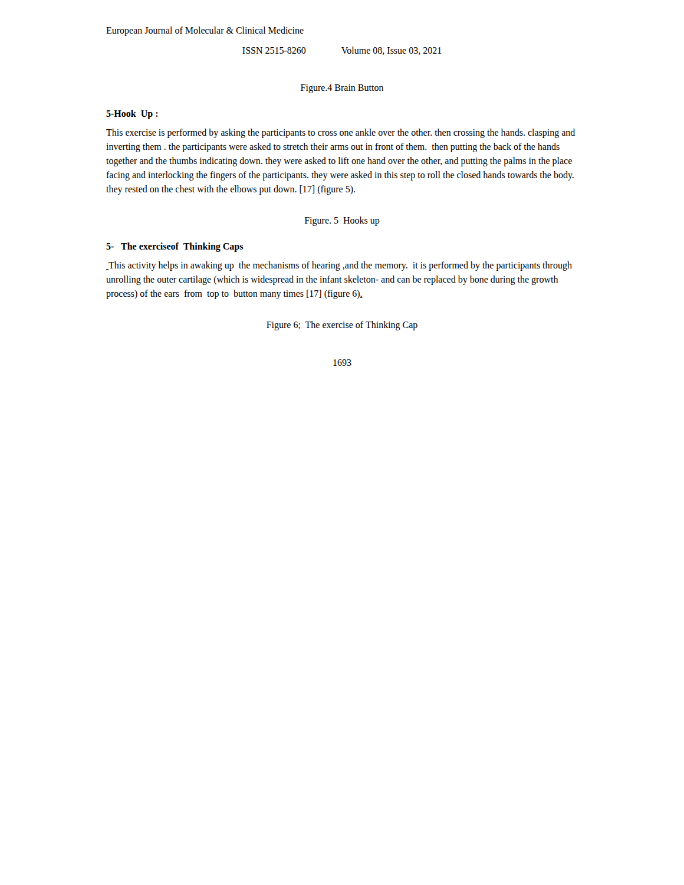European Journal of Molecular & Clinical Medicine
ISSN 2515-8260 Volume 08, Issue 03, 2021
Figure.4 Brain Button
5-Hook Up :
This exercise is performed by asking the participants to cross one ankle over the other. then crossing the hands. clasping and inverting them . the participants were asked to stretch their arms out in front of them. then putting the back of the hands together and the thumbs indicating down. they were asked to lift one hand over the other, and putting the palms in the place facing and interlocking the fingers of the participants. they were asked in this step to roll the closed hands towards the body. they rested on the chest with the elbows put down. [17] (figure 5).
Figure. 5 Hooks up
5- The exerciseof Thinking Caps
This activity helps in awaking up the mechanisms of hearing ,and the memory. it is performed by the participants through unrolling the outer cartilage (which is widespread in the infant skeleton- and can be replaced by bone during the growth process) of the ears from top to button many times [17] (figure 6).
Figure 6; The exercise of Thinking Cap
1693